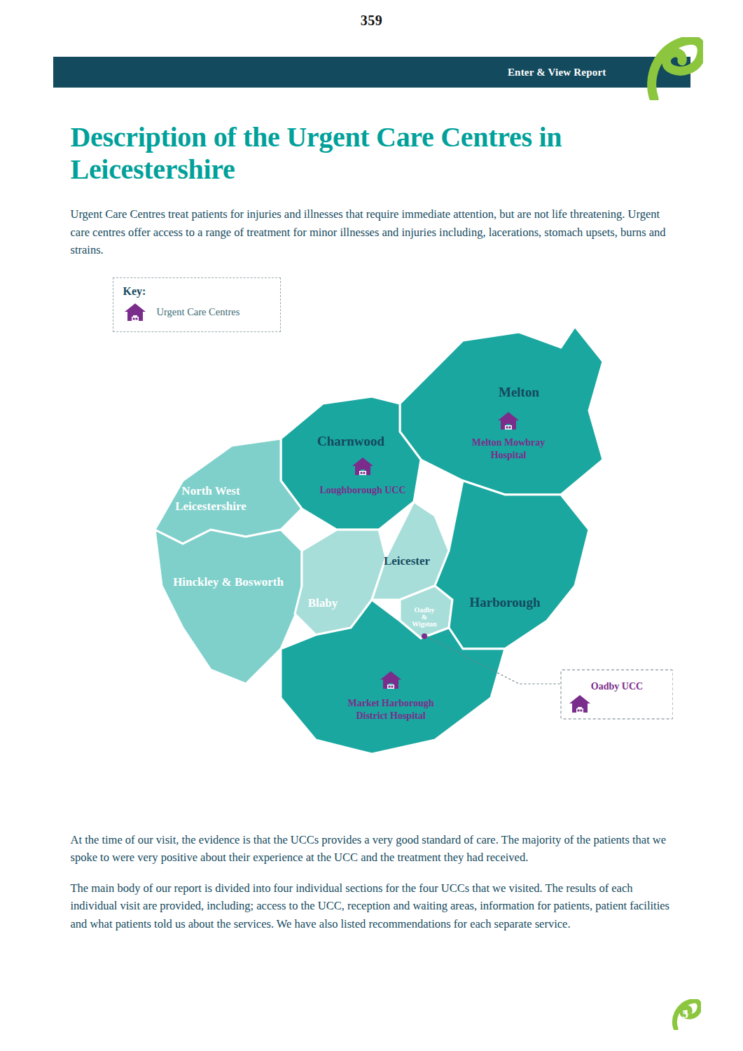359
Enter & View Report
Description of the Urgent Care Centres in
Leicestershire
Urgent Care Centres treat patients for injuries and illnesses that require immediate attention, but are not life threatening. Urgent care centres offer access to a range of treatment for minor illnesses and injuries including, lacerations, stomach upsets, burns and strains.
Key:
Urgent Care Centres
Melton Charnwood North West Leicestershire Hinckley & Bosworth Blaby Leicester Oadby & Wigston Harborough Melton Mowbray Hospital Loughborough UCC Market Harborough District Hospital Oadby UCC
At the time of our visit, the evidence is that the UCCs provides a very good standard of care. The majority of the patients that we spoke to were very positive about their experience at the UCC and the treatment they had received.
The main body of our report is divided into four individual sections for the four UCCs that we visited. The results of each individual visit are provided, including; access to the UCC, reception and waiting areas, information for patients, patient facilities and what patients told us about the services. We have also listed recommendations for each separate service.
5